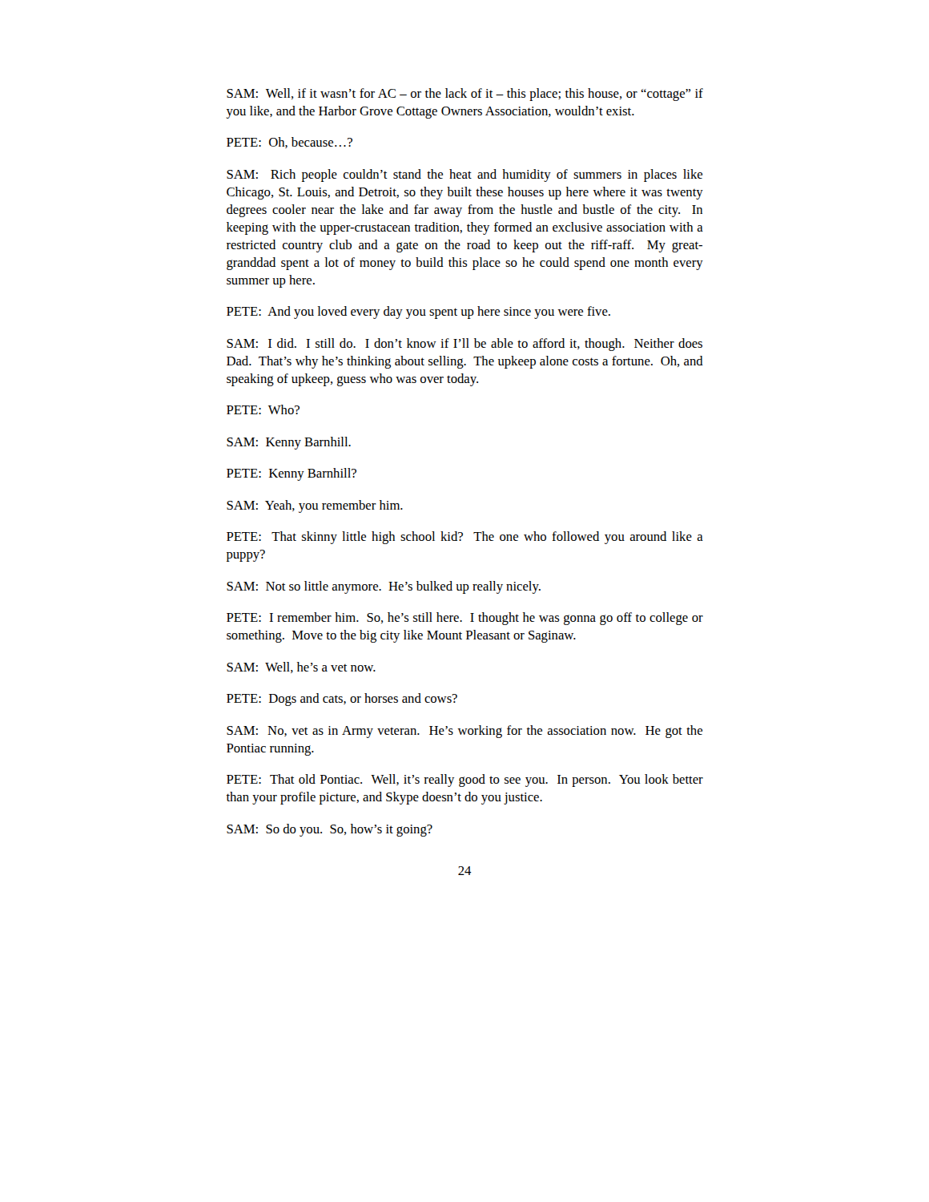SAM: Well, if it wasn’t for AC – or the lack of it – this place; this house, or “cottage” if you like, and the Harbor Grove Cottage Owners Association, wouldn’t exist.
PETE: Oh, because…?
SAM: Rich people couldn’t stand the heat and humidity of summers in places like Chicago, St. Louis, and Detroit, so they built these houses up here where it was twenty degrees cooler near the lake and far away from the hustle and bustle of the city. In keeping with the upper-crustacean tradition, they formed an exclusive association with a restricted country club and a gate on the road to keep out the riff-raff. My great-granddad spent a lot of money to build this place so he could spend one month every summer up here.
PETE: And you loved every day you spent up here since you were five.
SAM: I did. I still do. I don’t know if I’ll be able to afford it, though. Neither does Dad. That’s why he’s thinking about selling. The upkeep alone costs a fortune. Oh, and speaking of upkeep, guess who was over today.
PETE: Who?
SAM: Kenny Barnhill.
PETE: Kenny Barnhill?
SAM: Yeah, you remember him.
PETE: That skinny little high school kid? The one who followed you around like a puppy?
SAM: Not so little anymore. He’s bulked up really nicely.
PETE: I remember him. So, he’s still here. I thought he was gonna go off to college or something. Move to the big city like Mount Pleasant or Saginaw.
SAM: Well, he’s a vet now.
PETE: Dogs and cats, or horses and cows?
SAM: No, vet as in Army veteran. He’s working for the association now. He got the Pontiac running.
PETE: That old Pontiac. Well, it’s really good to see you. In person. You look better than your profile picture, and Skype doesn’t do you justice.
SAM: So do you. So, how’s it going?
24